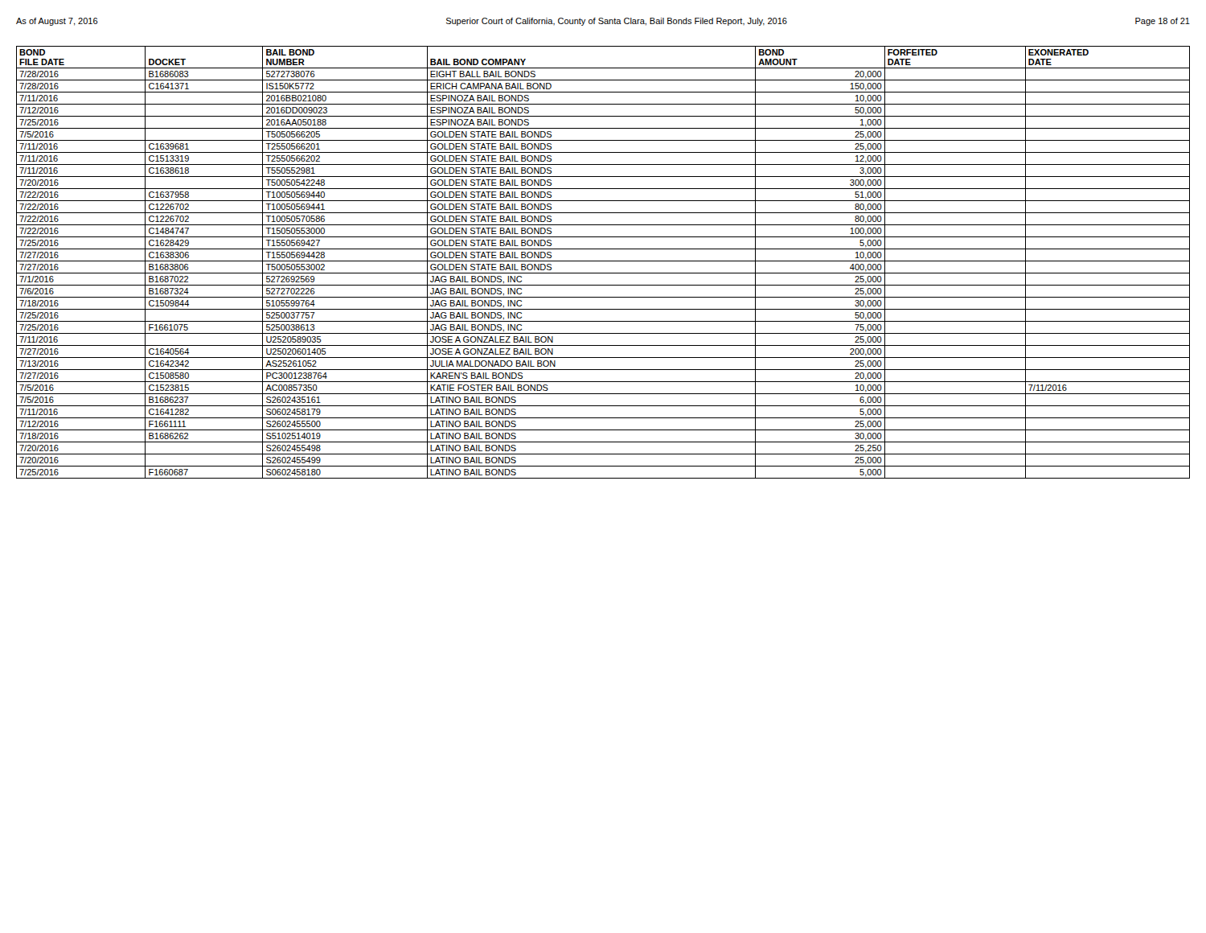As of August 7, 2016
Superior Court of California, County of Santa Clara, Bail Bonds Filed Report, July, 2016
Page 18 of 21
| BOND FILE DATE | DOCKET | BAIL BOND NUMBER | BAIL BOND COMPANY | BOND AMOUNT | FORFEITED DATE | EXONERATED DATE |
| --- | --- | --- | --- | --- | --- | --- |
| 7/28/2016 | B1686083 | 5272738076 | EIGHT BALL BAIL BONDS | 20,000 | | |
| 7/28/2016 | C1641371 | IS150K5772 | ERICH CAMPANA BAIL BOND | 150,000 | | |
| 7/11/2016 | | 2016BB021080 | ESPINOZA BAIL BONDS | 10,000 | | |
| 7/12/2016 | | 2016DD009023 | ESPINOZA BAIL BONDS | 50,000 | | |
| 7/25/2016 | | 2016AA050188 | ESPINOZA BAIL BONDS | 1,000 | | |
| 7/5/2016 | | T5050566205 | GOLDEN STATE BAIL BONDS | 25,000 | | |
| 7/11/2016 | C1639681 | T2550566201 | GOLDEN STATE BAIL BONDS | 25,000 | | |
| 7/11/2016 | C1513319 | T2550566202 | GOLDEN STATE BAIL BONDS | 12,000 | | |
| 7/11/2016 | C1638618 | T550552981 | GOLDEN STATE BAIL BONDS | 3,000 | | |
| 7/20/2016 | | T50050542248 | GOLDEN STATE BAIL BONDS | 300,000 | | |
| 7/22/2016 | C1637958 | T10050569440 | GOLDEN STATE BAIL BONDS | 51,000 | | |
| 7/22/2016 | C1226702 | T10050569441 | GOLDEN STATE BAIL BONDS | 80,000 | | |
| 7/22/2016 | C1226702 | T10050570586 | GOLDEN STATE BAIL BONDS | 80,000 | | |
| 7/22/2016 | C1484747 | T15050553000 | GOLDEN STATE BAIL BONDS | 100,000 | | |
| 7/25/2016 | C1628429 | T1550569427 | GOLDEN STATE BAIL BONDS | 5,000 | | |
| 7/27/2016 | C1638306 | T15505694428 | GOLDEN STATE BAIL BONDS | 10,000 | | |
| 7/27/2016 | B1683806 | T50050553002 | GOLDEN STATE BAIL BONDS | 400,000 | | |
| 7/1/2016 | B1687022 | 5272692569 | JAG BAIL BONDS, INC | 25,000 | | |
| 7/6/2016 | B1687324 | 5272702226 | JAG BAIL BONDS, INC | 25,000 | | |
| 7/18/2016 | C1509844 | 5105599764 | JAG BAIL BONDS, INC | 30,000 | | |
| 7/25/2016 | | 5250037757 | JAG BAIL BONDS, INC | 50,000 | | |
| 7/25/2016 | F1661075 | 5250038613 | JAG BAIL BONDS, INC | 75,000 | | |
| 7/11/2016 | | U2520589035 | JOSE A GONZALEZ BAIL BON | 25,000 | | |
| 7/27/2016 | C1640564 | U25020601405 | JOSE A GONZALEZ BAIL BON | 200,000 | | |
| 7/13/2016 | C1642342 | AS25261052 | JULIA MALDONADO BAIL BON | 25,000 | | |
| 7/27/2016 | C1508580 | PC3001238764 | KAREN'S BAIL BONDS | 20,000 | | |
| 7/5/2016 | C1523815 | AC00857350 | KATIE FOSTER BAIL BONDS | 10,000 | | 7/11/2016 |
| 7/5/2016 | B1686237 | S2602435161 | LATINO BAIL BONDS | 6,000 | | |
| 7/11/2016 | C1641282 | S0602458179 | LATINO BAIL BONDS | 5,000 | | |
| 7/12/2016 | F1661111 | S2602455500 | LATINO BAIL BONDS | 25,000 | | |
| 7/18/2016 | B1686262 | S5102514019 | LATINO BAIL BONDS | 30,000 | | |
| 7/20/2016 | | S2602455498 | LATINO BAIL BONDS | 25,250 | | |
| 7/20/2016 | | S2602455499 | LATINO BAIL BONDS | 25,000 | | |
| 7/25/2016 | F1660687 | S0602458180 | LATINO BAIL BONDS | 5,000 | | |